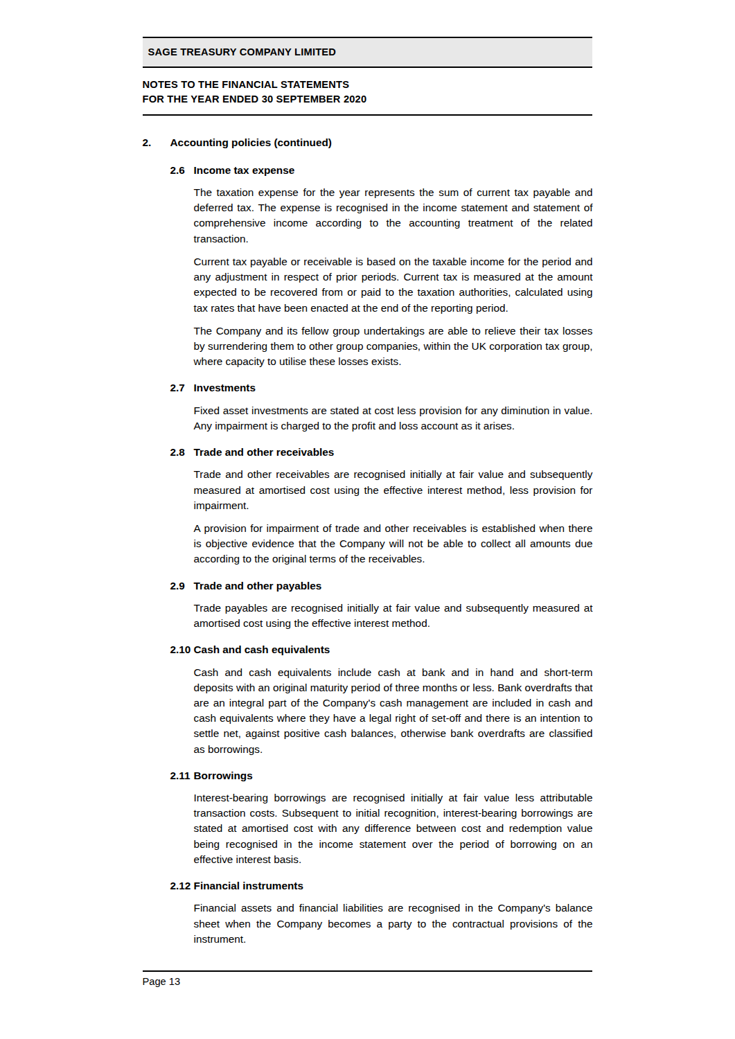SAGE TREASURY COMPANY LIMITED
NOTES TO THE FINANCIAL STATEMENTS
FOR THE YEAR ENDED 30 SEPTEMBER 2020
2. Accounting policies (continued)
2.6 Income tax expense
The taxation expense for the year represents the sum of current tax payable and deferred tax. The expense is recognised in the income statement and statement of comprehensive income according to the accounting treatment of the related transaction.
Current tax payable or receivable is based on the taxable income for the period and any adjustment in respect of prior periods. Current tax is measured at the amount expected to be recovered from or paid to the taxation authorities, calculated using tax rates that have been enacted at the end of the reporting period.
The Company and its fellow group undertakings are able to relieve their tax losses by surrendering them to other group companies, within the UK corporation tax group, where capacity to utilise these losses exists.
2.7 Investments
Fixed asset investments are stated at cost less provision for any diminution in value. Any impairment is charged to the profit and loss account as it arises.
2.8 Trade and other receivables
Trade and other receivables are recognised initially at fair value and subsequently measured at amortised cost using the effective interest method, less provision for impairment.
A provision for impairment of trade and other receivables is established when there is objective evidence that the Company will not be able to collect all amounts due according to the original terms of the receivables.
2.9 Trade and other payables
Trade payables are recognised initially at fair value and subsequently measured at amortised cost using the effective interest method.
2.10 Cash and cash equivalents
Cash and cash equivalents include cash at bank and in hand and short-term deposits with an original maturity period of three months or less. Bank overdrafts that are an integral part of the Company's cash management are included in cash and cash equivalents where they have a legal right of set-off and there is an intention to settle net, against positive cash balances, otherwise bank overdrafts are classified as borrowings.
2.11 Borrowings
Interest-bearing borrowings are recognised initially at fair value less attributable transaction costs. Subsequent to initial recognition, interest-bearing borrowings are stated at amortised cost with any difference between cost and redemption value being recognised in the income statement over the period of borrowing on an effective interest basis.
2.12 Financial instruments
Financial assets and financial liabilities are recognised in the Company's balance sheet when the Company becomes a party to the contractual provisions of the instrument.
Page 13